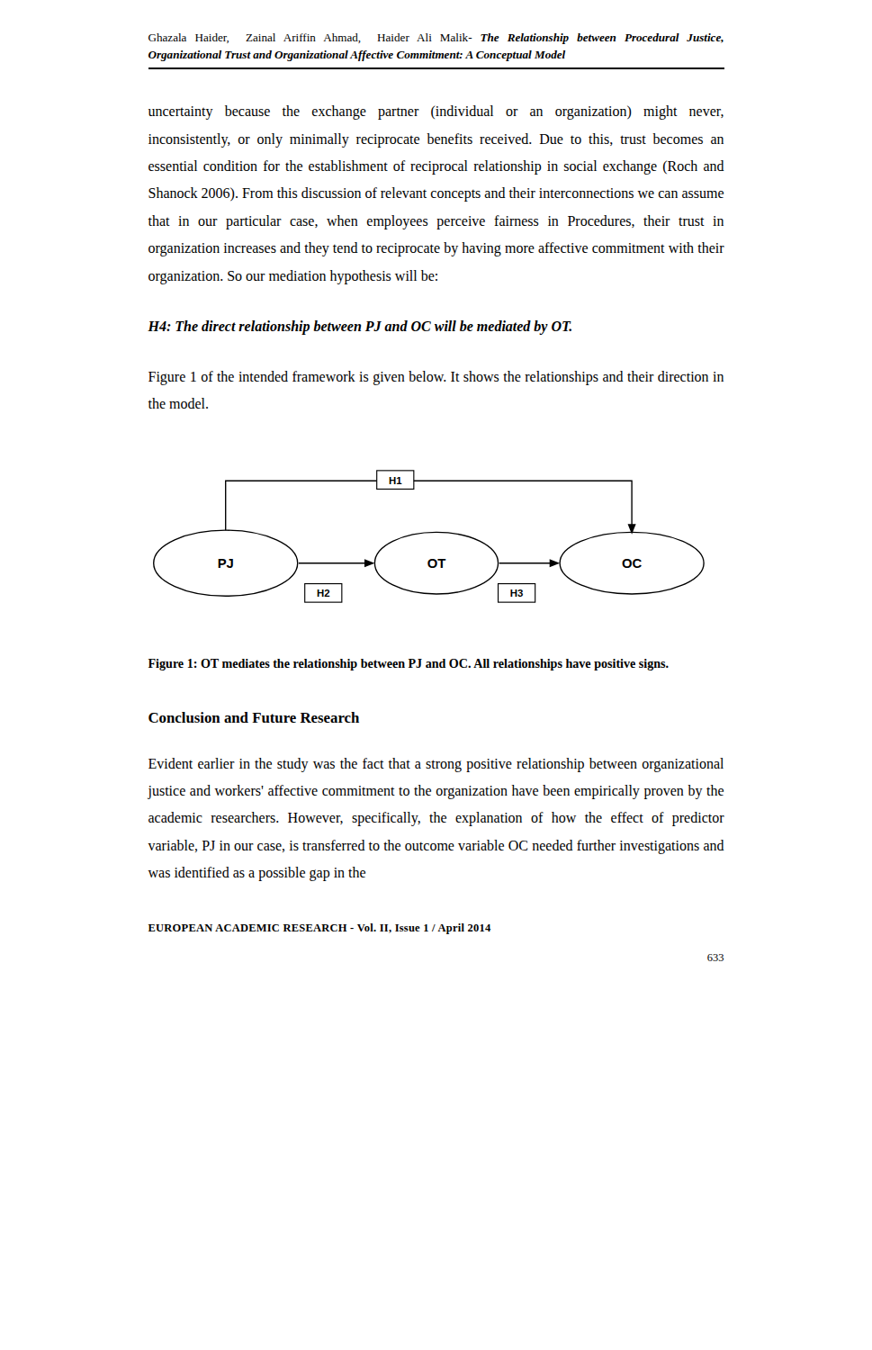Ghazala Haider, Zainal Ariffin Ahmad, Haider Ali Malik- The Relationship between Procedural Justice, Organizational Trust and Organizational Affective Commitment: A Conceptual Model
uncertainty because the exchange partner (individual or an organization) might never, inconsistently, or only minimally reciprocate benefits received. Due to this, trust becomes an essential condition for the establishment of reciprocal relationship in social exchange (Roch and Shanock 2006). From this discussion of relevant concepts and their interconnections we can assume that in our particular case, when employees perceive fairness in Procedures, their trust in organization increases and they tend to reciprocate by having more affective commitment with their organization. So our mediation hypothesis will be:
H4: The direct relationship between PJ and OC will be mediated by OT.
Figure 1 of the intended framework is given below. It shows the relationships and their direction in the model.
PJ OT OC H1 H2 H3
Figure 1: OT mediates the relationship between PJ and OC. All relationships have positive signs.
Conclusion and Future Research
Evident earlier in the study was the fact that a strong positive relationship between organizational justice and workers' affective commitment to the organization have been empirically proven by the academic researchers. However, specifically, the explanation of how the effect of predictor variable, PJ in our case, is transferred to the outcome variable OC needed further investigations and was identified as a possible gap in the
EUROPEAN ACADEMIC RESEARCH - Vol. II, Issue 1 / April 2014
633